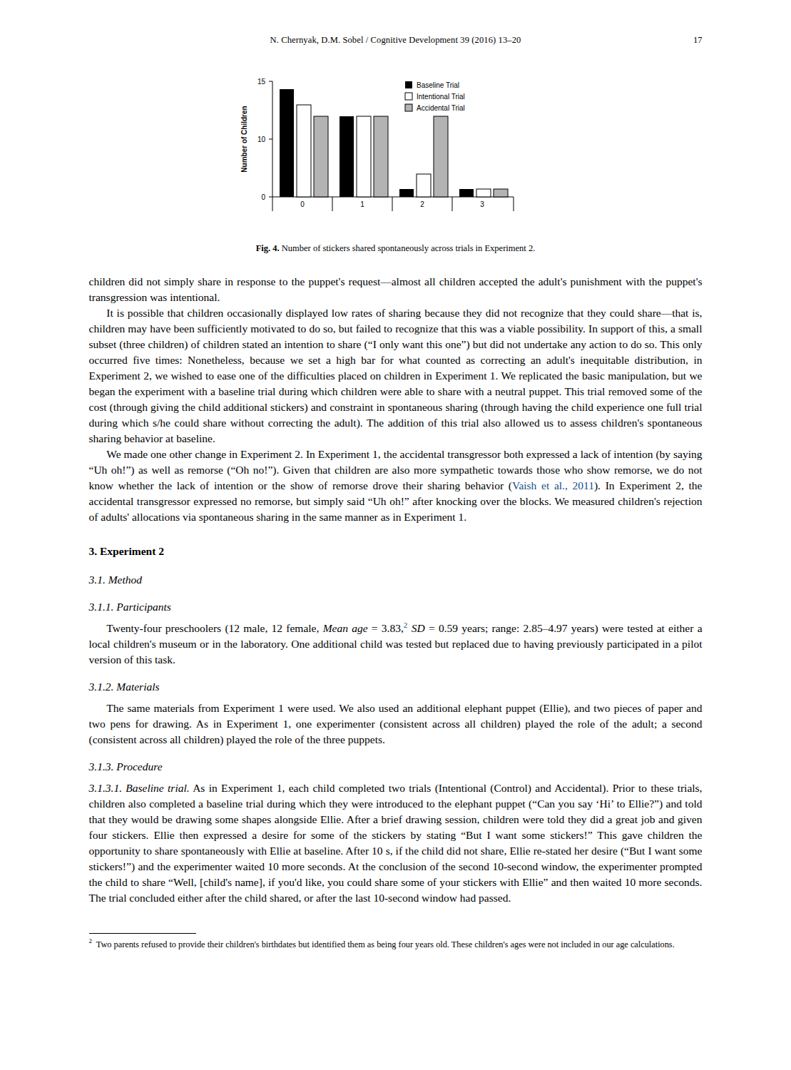N. Chernyak, D.M. Sobel / Cognitive Development 39 (2016) 13–20 17
15 10 0 Number of Children 0 1 2 3 Baseline Trial Inten​tional Trial Accidental Trial
Fig. 4. Number of stickers shared spontaneously across trials in Experiment 2.
children did not simply share in response to the puppet's request—almost all children accepted the adult's punishment with the puppet's transgression was intentional.
It is possible that children occasionally displayed low rates of sharing because they did not recognize that they could share—that is, children may have been sufficiently motivated to do so, but failed to recognize that this was a viable possibility. In support of this, a small subset (three children) of children stated an intention to share (“I only want this one”) but did not undertake any action to do so. This only occurred five times: Nonetheless, because we set a high bar for what counted as correcting an adult's inequitable distribution, in Experiment 2, we wished to ease one of the difficulties placed on children in Experiment 1. We replicated the basic manipulation, but we began the experiment with a baseline trial during which children were able to share with a neutral puppet. This trial removed some of the cost (through giving the child additional stickers) and constraint in spontaneous sharing (through having the child experience one full trial during which s/he could share without correcting the adult). The addition of this trial also allowed us to assess children's spontaneous sharing behavior at baseline.
We made one other change in Experiment 2. In Experiment 1, the accidental transgressor both expressed a lack of intention (by saying “Uh oh!”) as well as remorse (“Oh no!”). Given that children are also more sympathetic towards those who show remorse, we do not know whether the lack of intention or the show of remorse drove their sharing behavior (Vaish et al., 2011). In Experiment 2, the accidental transgressor expressed no remorse, but simply said “Uh oh!” after knocking over the blocks. We measured children's rejection of adults' allocations via spontaneous sharing in the same manner as in Experiment 1.
3. Experiment 2
3.1. Method
3.1.1. Participants
Twenty-four preschoolers (12 male, 12 female, Mean age = 3.83,2 SD = 0.59 years; range: 2.85–4.97 years) were tested at either a local children's museum or in the laboratory. One additional child was tested but replaced due to having previously participated in a pilot version of this task.
3.1.2. Materials
The same materials from Experiment 1 were used. We also used an additional elephant puppet (Ellie), and two pieces of paper and two pens for drawing. As in Experiment 1, one experimenter (consistent across all children) played the role of the adult; a second (consistent across all children) played the role of the three puppets.
3.1.3. Procedure
3.1.3.1. Baseline trial. As in Experiment 1, each child completed two trials (Intentional (Control) and Accidental). Prior to these trials, children also completed a baseline trial during which they were introduced to the elephant puppet (“Can you say ‘Hi’ to Ellie?”) and told that they would be drawing some shapes alongside Ellie. After a brief drawing session, children were told they did a great job and given four stickers. Ellie then expressed a desire for some of the stickers by stating “But I want some stickers!” This gave children the opportunity to share spontaneously with Ellie at baseline. After 10 s, if the child did not share, Ellie re-stated her desire (“But I want some stickers!”) and the experimenter waited 10 more seconds. At the conclusion of the second 10-second window, the experimenter prompted the child to share “Well, [child's name], if you'd like, you could share some of your stickers with Ellie” and then waited 10 more seconds. The trial concluded either after the child shared, or after the last 10-second window had passed.
2 Two parents refused to provide their children's birthdates but identified them as being four years old. These children's ages were not included in our age calculations.